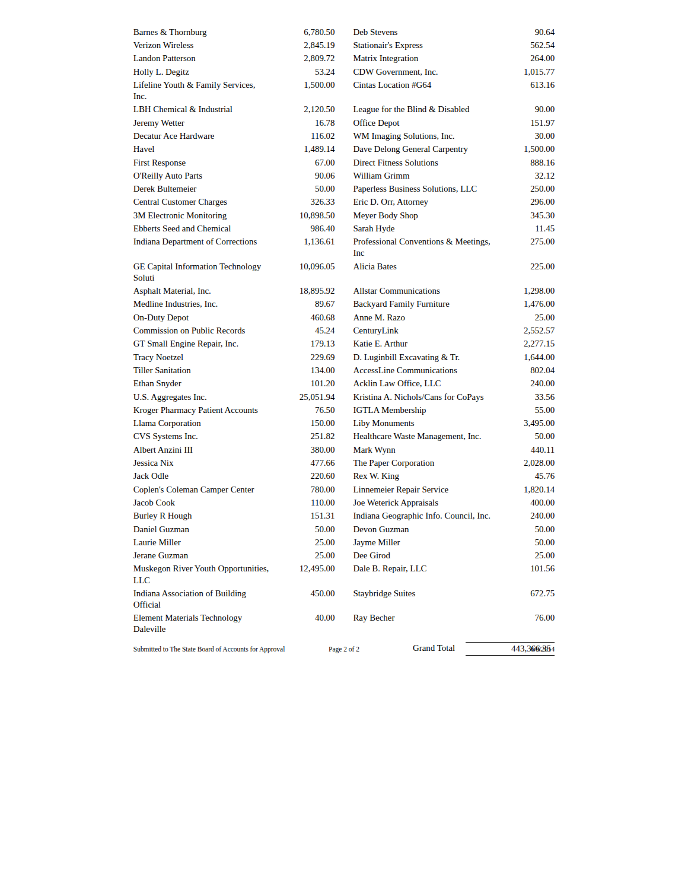| Barnes & Thornburg | 6,780.50 | | Deb Stevens | 90.64 |
| Verizon Wireless | 2,845.19 | | Stationair's Express | 562.54 |
| Landon Patterson | 2,809.72 | | Matrix Integration | 264.00 |
| Holly L. Degitz | 53.24 | | CDW Government, Inc. | 1,015.77 |
| Lifeline Youth & Family Services, Inc. | 1,500.00 | | Cintas Location #G64 | 613.16 |
| LBH Chemical & Industrial | 2,120.50 | | League for the Blind & Disabled | 90.00 |
| Jeremy Wetter | 16.78 | | Office Depot | 151.97 |
| Decatur Ace Hardware | 116.02 | | WM Imaging Solutions, Inc. | 30.00 |
| Havel | 1,489.14 | | Dave Delong General Carpentry | 1,500.00 |
| First Response | 67.00 | | Direct Fitness Solutions | 888.16 |
| O'Reilly Auto Parts | 90.06 | | William Grimm | 32.12 |
| Derek Bultemeier | 50.00 | | Paperless Business Solutions, LLC | 250.00 |
| Central Customer Charges | 326.33 | | Eric D. Orr, Attorney | 296.00 |
| 3M Electronic Monitoring | 10,898.50 | | Meyer Body Shop | 345.30 |
| Ebberts Seed and Chemical | 986.40 | | Sarah Hyde | 11.45 |
| Indiana Department of Corrections | 1,136.61 | | Professional Conventions & Meetings, Inc | 275.00 |
| GE Capital Information Technology Soluti | 10,096.05 | | Alicia Bates | 225.00 |
| Asphalt Material, Inc. | 18,895.92 | | Allstar Communications | 1,298.00 |
| Medline Industries, Inc. | 89.67 | | Backyard Family Furniture | 1,476.00 |
| On-Duty Depot | 460.68 | | Anne M. Razo | 25.00 |
| Commission on Public Records | 45.24 | | CenturyLink | 2,552.57 |
| GT Small Engine Repair, Inc. | 179.13 | | Katie E. Arthur | 2,277.15 |
| Tracy Noetzel | 229.69 | | D. Luginbill Excavating & Tr. | 1,644.00 |
| Tiller Sanitation | 134.00 | | AccessLine Communications | 802.04 |
| Ethan Snyder | 101.20 | | Acklin Law Office, LLC | 240.00 |
| U.S. Aggregates Inc. | 25,051.94 | | Kristina A. Nichols/Cans for CoPays | 33.56 |
| Kroger Pharmacy Patient Accounts | 76.50 | | IGTLA Membership | 55.00 |
| Llama Corporation | 150.00 | | Liby Monuments | 3,495.00 |
| CVS Systems Inc. | 251.82 | | Healthcare Waste Management, Inc. | 50.00 |
| Albert Anzini III | 380.00 | | Mark Wynn | 440.11 |
| Jessica Nix | 477.66 | | The Paper Corporation | 2,028.00 |
| Jack Odle | 220.60 | | Rex W. King | 45.76 |
| Coplen's Coleman Camper Center | 780.00 | | Linnemeier Repair Service | 1,820.14 |
| Jacob Cook | 110.00 | | Joe Weterick Appraisals | 400.00 |
| Burley R Hough | 151.31 | | Indiana Geographic Info. Council, Inc. | 240.00 |
| Daniel Guzman | 50.00 | | Devon Guzman | 50.00 |
| Laurie Miller | 25.00 | | Jayme Miller | 50.00 |
| Jerane Guzman | 25.00 | | Dee Girod | 25.00 |
| Muskegon River Youth Opportunities, LLC | 12,495.00 | | Dale B. Repair, LLC | 101.56 |
| Indiana Association of Building Official | 450.00 | | Staybridge Suites | 672.75 |
| Element Materials Technology Daleville | 40.00 | | Ray Becher | 76.00 |
Grand Total
443,366.35
Submitted to The State Board of Accounts for Approval
Page 2 of 2
6/9/2014